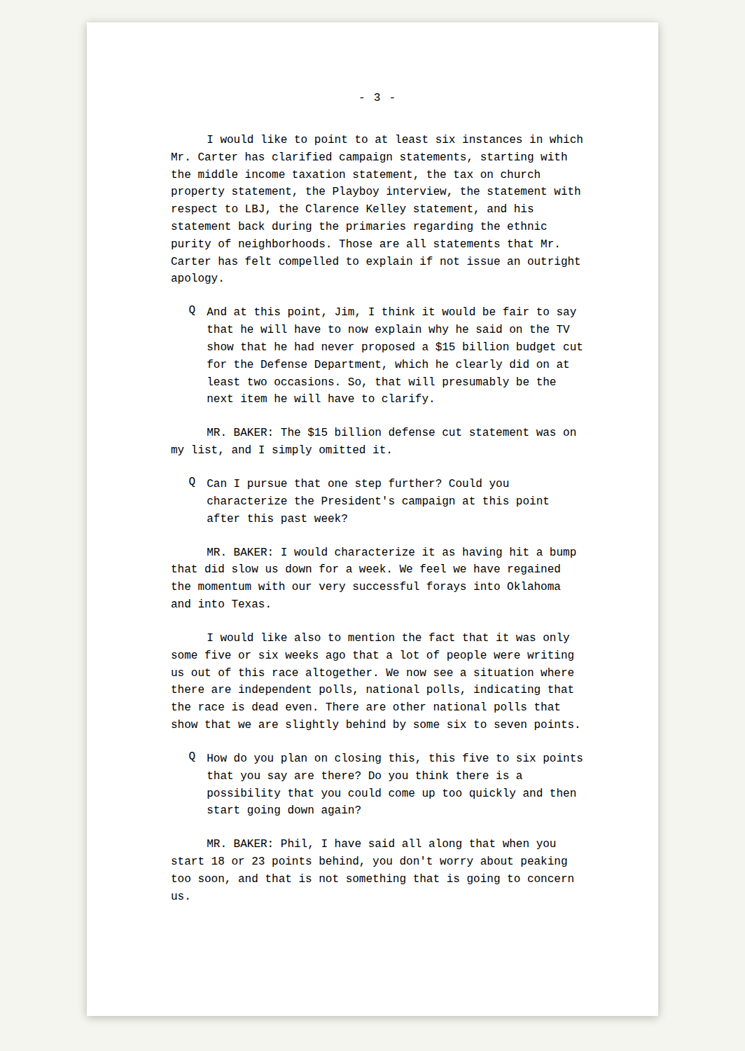- 3 -
I would like to point to at least six instances in which Mr. Carter has clarified campaign statements, starting with the middle income taxation statement, the tax on church property statement, the Playboy interview, the statement with respect to LBJ, the Clarence Kelley statement, and his statement back during the primaries regarding the ethnic purity of neighborhoods. Those are all statements that Mr. Carter has felt compelled to explain if not issue an outright apology.
Q
And at this point, Jim, I think it would be fair to say that he will have to now explain why he said on the TV show that he had never proposed a $15 billion budget cut for the Defense Department, which he clearly did on at least two occasions. So, that will presumably be the next item he will have to clarify.
MR. BAKER: The $15 billion defense cut statement was on my list, and I simply omitted it.
Q
Can I pursue that one step further? Could you characterize the President's campaign at this point after this past week?
MR. BAKER: I would characterize it as having hit a bump that did slow us down for a week. We feel we have regained the momentum with our very successful forays into Oklahoma and into Texas.
I would like also to mention the fact that it was only some five or six weeks ago that a lot of people were writing us out of this race altogether. We now see a situation where there are independent polls, national polls, indicating that the race is dead even. There are other national polls that show that we are slightly behind by some six to seven points.
Q
How do you plan on closing this, this five to six points that you say are there? Do you think there is a possibility that you could come up too quickly and then start going down again?
MR. BAKER: Phil, I have said all along that when you start 18 or 23 points behind, you don't worry about peaking too soon, and that is not something that is going to concern us.